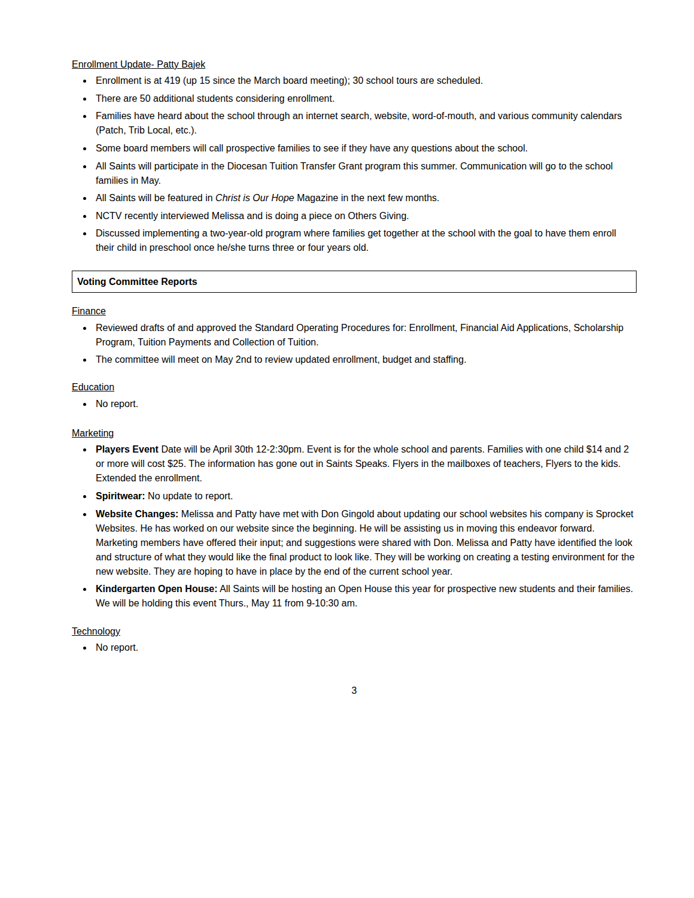Enrollment Update- Patty Bajek
Enrollment is at 419 (up 15 since the March board meeting); 30 school tours are scheduled.
There are 50 additional students considering enrollment.
Families have heard about the school through an internet search, website, word-of-mouth, and various community calendars (Patch, Trib Local, etc.).
Some board members will call prospective families to see if they have any questions about the school.
All Saints will participate in the Diocesan Tuition Transfer Grant program this summer. Communication will go to the school families in May.
All Saints will be featured in Christ is Our Hope Magazine in the next few months.
NCTV recently interviewed Melissa and is doing a piece on Others Giving.
Discussed implementing a two-year-old program where families get together at the school with the goal to have them enroll their child in preschool once he/she turns three or four years old.
Voting Committee Reports
Finance
Reviewed drafts of and approved the Standard Operating Procedures for: Enrollment, Financial Aid Applications, Scholarship Program, Tuition Payments and Collection of Tuition.
The committee will meet on May 2nd to review updated enrollment, budget and staffing.
Education
No report.
Marketing
Players Event Date will be April 30th 12-2:30pm. Event is for the whole school and parents. Families with one child $14 and 2 or more will cost $25. The information has gone out in Saints Speaks. Flyers in the mailboxes of teachers, Flyers to the kids. Extended the enrollment.
Spiritwear: No update to report.
Website Changes: Melissa and Patty have met with Don Gingold about updating our school websites his company is Sprocket Websites. He has worked on our website since the beginning. He will be assisting us in moving this endeavor forward. Marketing members have offered their input; and suggestions were shared with Don. Melissa and Patty have identified the look and structure of what they would like the final product to look like. They will be working on creating a testing environment for the new website. They are hoping to have in place by the end of the current school year.
Kindergarten Open House: All Saints will be hosting an Open House this year for prospective new students and their families. We will be holding this event Thurs., May 11 from 9-10:30 am.
Technology
No report.
3